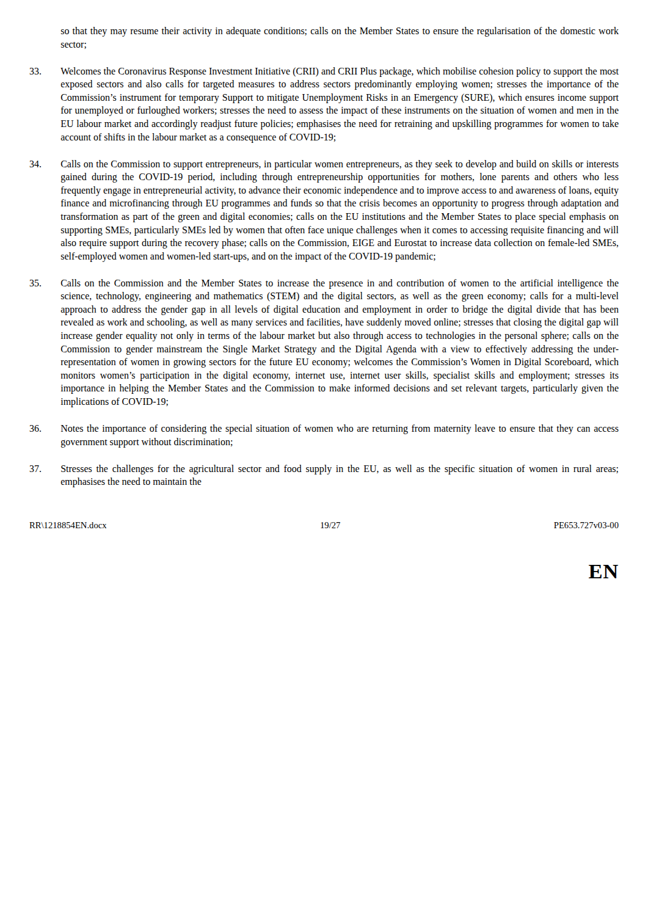so that they may resume their activity in adequate conditions; calls on the Member States to ensure the regularisation of the domestic work sector;
33. Welcomes the Coronavirus Response Investment Initiative (CRII) and CRII Plus package, which mobilise cohesion policy to support the most exposed sectors and also calls for targeted measures to address sectors predominantly employing women; stresses the importance of the Commission’s instrument for temporary Support to mitigate Unemployment Risks in an Emergency (SURE), which ensures income support for unemployed or furloughed workers; stresses the need to assess the impact of these instruments on the situation of women and men in the EU labour market and accordingly readjust future policies; emphasises the need for retraining and upskilling programmes for women to take account of shifts in the labour market as a consequence of COVID-19;
34. Calls on the Commission to support entrepreneurs, in particular women entrepreneurs, as they seek to develop and build on skills or interests gained during the COVID-19 period, including through entrepreneurship opportunities for mothers, lone parents and others who less frequently engage in entrepreneurial activity, to advance their economic independence and to improve access to and awareness of loans, equity finance and microfinancing through EU programmes and funds so that the crisis becomes an opportunity to progress through adaptation and transformation as part of the green and digital economies; calls on the EU institutions and the Member States to place special emphasis on supporting SMEs, particularly SMEs led by women that often face unique challenges when it comes to accessing requisite financing and will also require support during the recovery phase; calls on the Commission, EIGE and Eurostat to increase data collection on female-led SMEs, self-employed women and women-led start-ups, and on the impact of the COVID-19 pandemic;
35. Calls on the Commission and the Member States to increase the presence in and contribution of women to the artificial intelligence the science, technology, engineering and mathematics (STEM) and the digital sectors, as well as the green economy; calls for a multi-level approach to address the gender gap in all levels of digital education and employment in order to bridge the digital divide that has been revealed as work and schooling, as well as many services and facilities, have suddenly moved online; stresses that closing the digital gap will increase gender equality not only in terms of the labour market but also through access to technologies in the personal sphere; calls on the Commission to gender mainstream the Single Market Strategy and the Digital Agenda with a view to effectively addressing the under-representation of women in growing sectors for the future EU economy; welcomes the Commission’s Women in Digital Scoreboard, which monitors women’s participation in the digital economy, internet use, internet user skills, specialist skills and employment; stresses its importance in helping the Member States and the Commission to make informed decisions and set relevant targets, particularly given the implications of COVID-19;
36. Notes the importance of considering the special situation of women who are returning from maternity leave to ensure that they can access government support without discrimination;
37. Stresses the challenges for the agricultural sector and food supply in the EU, as well as the specific situation of women in rural areas; emphasises the need to maintain the
RR\1218854EN.docx
19/27
PE653.727v03-00
EN